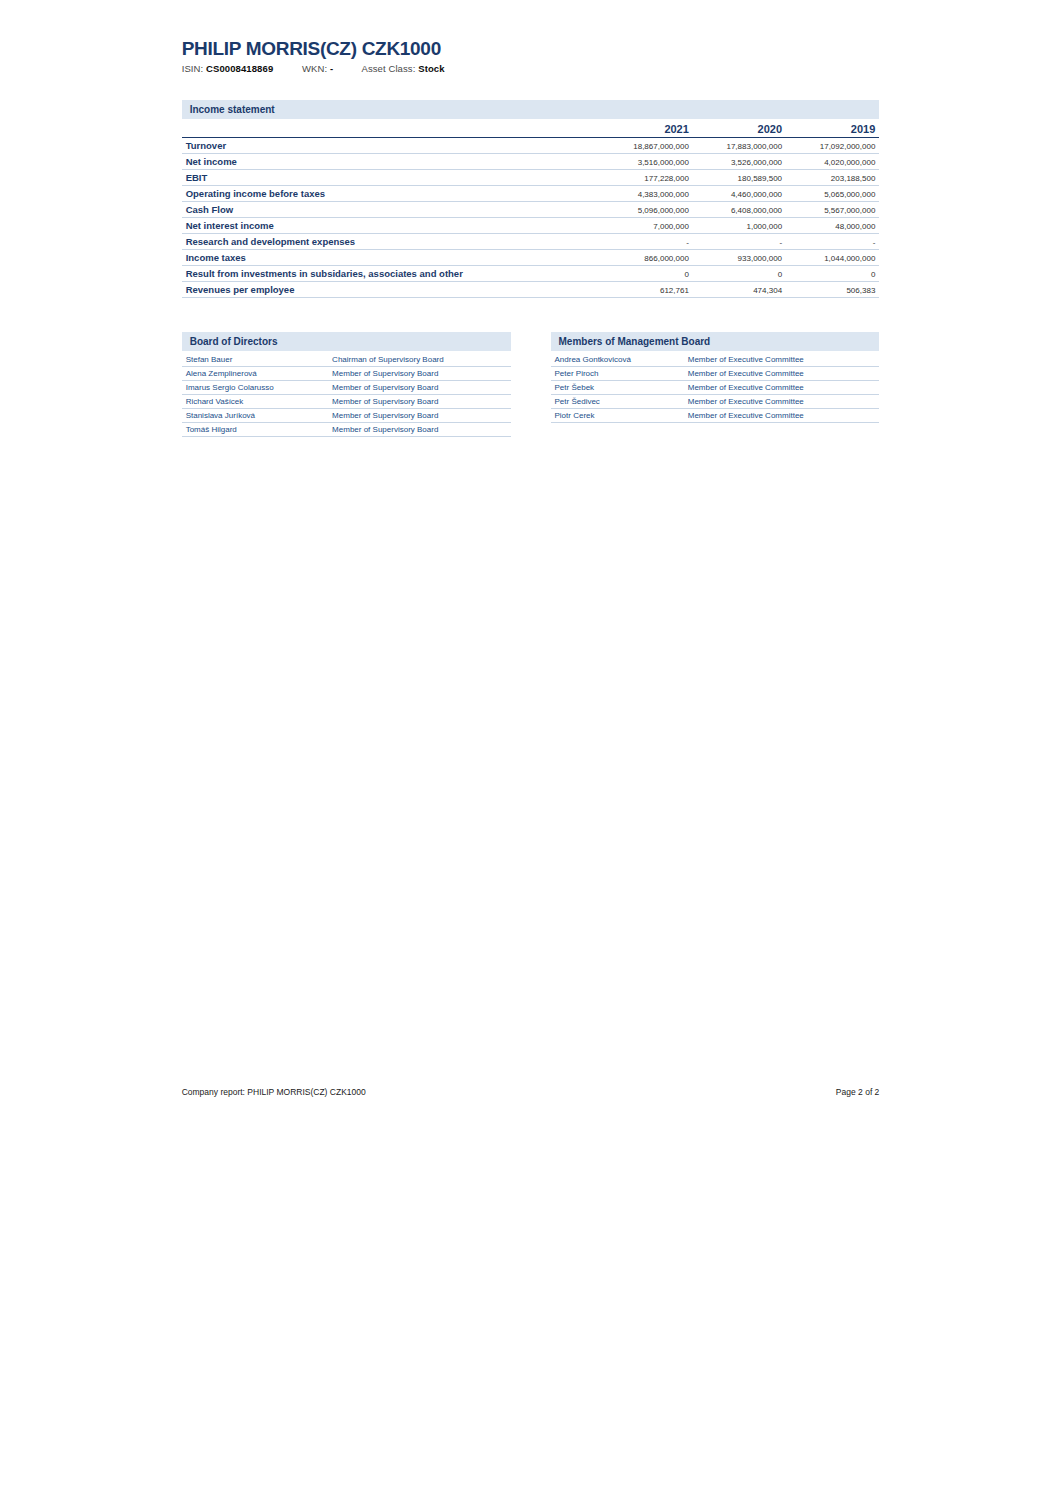PHILIP MORRIS(CZ) CZK1000
ISIN: CS0008418869 WKN: - Asset Class: Stock
Income statement
| | 2021 | 2020 | 2019 |
| --- | --- | --- | --- |
| Turnover | 18,867,000,000 | 17,883,000,000 | 17,092,000,000 |
| Net income | 3,516,000,000 | 3,526,000,000 | 4,020,000,000 |
| EBIT | 177,228,000 | 180,589,500 | 203,188,500 |
| Operating income before taxes | 4,383,000,000 | 4,460,000,000 | 5,065,000,000 |
| Cash Flow | 5,096,000,000 | 6,408,000,000 | 5,567,000,000 |
| Net interest income | 7,000,000 | 1,000,000 | 48,000,000 |
| Research and development expenses | - | - | - |
| Income taxes | 866,000,000 | 933,000,000 | 1,044,000,000 |
| Result from investments in subsidaries, associates and other | 0 | 0 | 0 |
| Revenues per employee | 612,761 | 474,304 | 506,383 |
Board of Directors
| Stefan Bauer | Chairman of Supervisory Board |
| Alena Zemplinerová | Member of Supervisory Board |
| Imarus Sergio Colarusso | Member of Supervisory Board |
| Richard Vašícek | Member of Supervisory Board |
| Stanislava Juríková | Member of Supervisory Board |
| Tomáš Hilgard | Member of Supervisory Board |
Members of Management Board
| Andrea Gontkovicová | Member of Executive Committee |
| Peter Piroch | Member of Executive Committee |
| Petr Šebek | Member of Executive Committee |
| Petr Šedivec | Member of Executive Committee |
| Piotr Cerek | Member of Executive Committee |
Company report: PHILIP MORRIS(CZ) CZK1000 Page 2 of 2